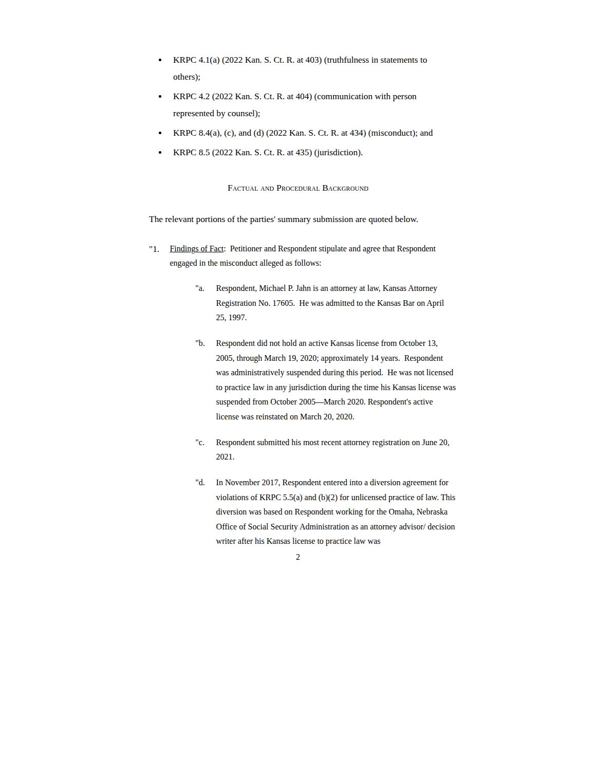KRPC 4.1(a) (2022 Kan. S. Ct. R. at 403) (truthfulness in statements to others);
KRPC 4.2 (2022 Kan. S. Ct. R. at 404) (communication with person represented by counsel);
KRPC 8.4(a), (c), and (d) (2022 Kan. S. Ct. R. at 434) (misconduct); and
KRPC 8.5 (2022 Kan. S. Ct. R. at 435) (jurisdiction).
Factual and Procedural Background
The relevant portions of the parties' summary submission are quoted below.
"1. Findings of Fact: Petitioner and Respondent stipulate and agree that Respondent engaged in the misconduct alleged as follows:
"a. Respondent, Michael P. Jahn is an attorney at law, Kansas Attorney Registration No. 17605. He was admitted to the Kansas Bar on April 25, 1997.
"b. Respondent did not hold an active Kansas license from October 13, 2005, through March 19, 2020; approximately 14 years. Respondent was administratively suspended during this period. He was not licensed to practice law in any jurisdiction during the time his Kansas license was suspended from October 2005—March 2020. Respondent's active license was reinstated on March 20, 2020.
"c. Respondent submitted his most recent attorney registration on June 20, 2021.
"d. In November 2017, Respondent entered into a diversion agreement for violations of KRPC 5.5(a) and (b)(2) for unlicensed practice of law. This diversion was based on Respondent working for the Omaha, Nebraska Office of Social Security Administration as an attorney advisor/ decision writer after his Kansas license to practice law was
2